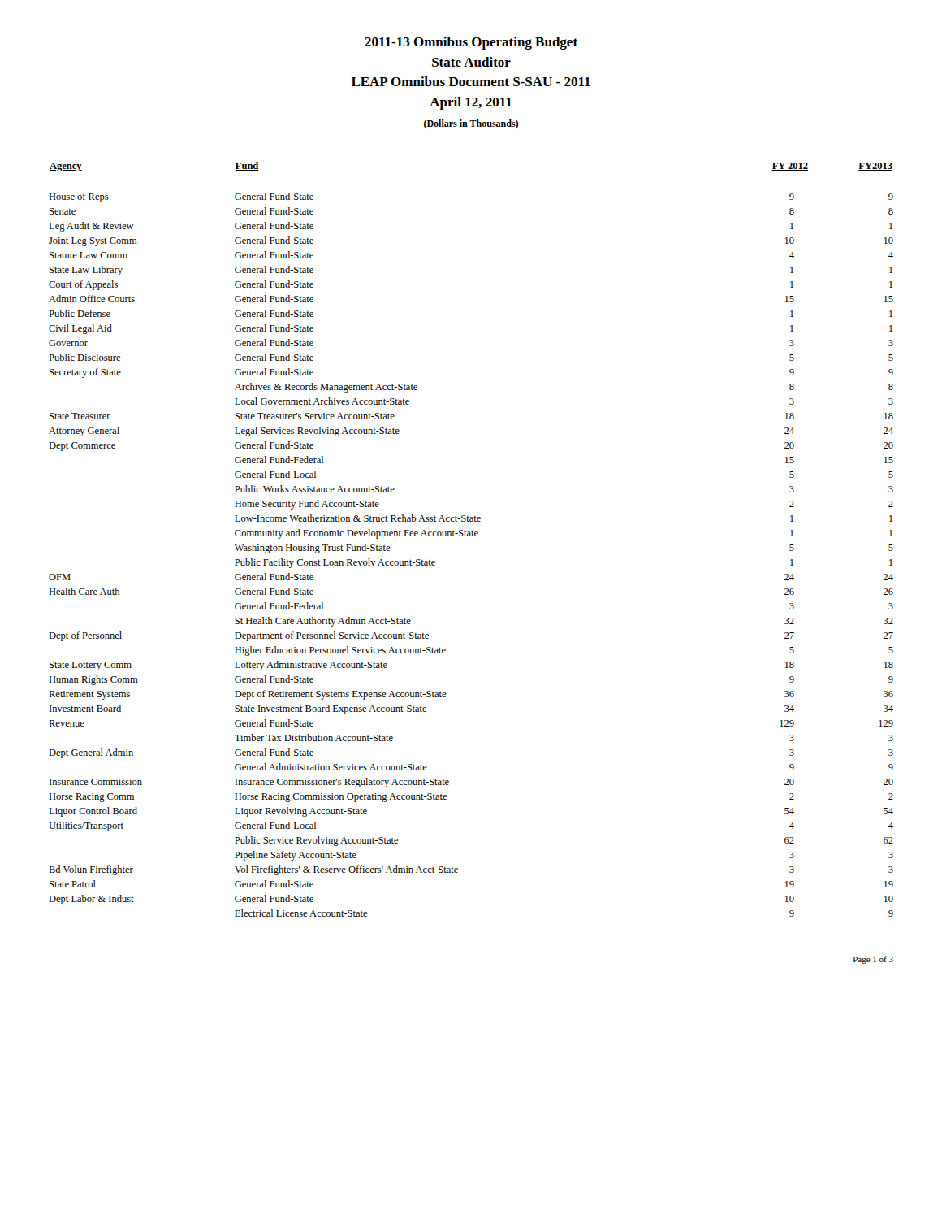2011-13 Omnibus Operating Budget
State Auditor
LEAP Omnibus Document S-SAU - 2011
April 12, 2011
(Dollars in Thousands)
| Agency | Fund | FY 2012 | FY2013 |
| --- | --- | --- | --- |
| House of Reps | General Fund-State | 9 | 9 |
| Senate | General Fund-State | 8 | 8 |
| Leg Audit & Review | General Fund-State | 1 | 1 |
| Joint Leg Syst Comm | General Fund-State | 10 | 10 |
| Statute Law Comm | General Fund-State | 4 | 4 |
| State Law Library | General Fund-State | 1 | 1 |
| Court of Appeals | General Fund-State | 1 | 1 |
| Admin Office Courts | General Fund-State | 15 | 15 |
| Public Defense | General Fund-State | 1 | 1 |
| Civil Legal Aid | General Fund-State | 1 | 1 |
| Governor | General Fund-State | 3 | 3 |
| Public Disclosure | General Fund-State | 5 | 5 |
| Secretary of State | General Fund-State | 9 | 9 |
| | Archives & Records Management Acct-State | 8 | 8 |
| | Local Government Archives Account-State | 3 | 3 |
| State Treasurer | State Treasurer's Service Account-State | 18 | 18 |
| Attorney General | Legal Services Revolving Account-State | 24 | 24 |
| Dept Commerce | General Fund-State | 20 | 20 |
| | General Fund-Federal | 15 | 15 |
| | General Fund-Local | 5 | 5 |
| | Public Works Assistance Account-State | 3 | 3 |
| | Home Security Fund Account-State | 2 | 2 |
| | Low-Income Weatherization & Struct Rehab Asst Acct-State | 1 | 1 |
| | Community and Economic Development Fee Account-State | 1 | 1 |
| | Washington Housing Trust Fund-State | 5 | 5 |
| | Public Facility Const Loan Revolv Account-State | 1 | 1 |
| OFM | General Fund-State | 24 | 24 |
| Health Care Auth | General Fund-State | 26 | 26 |
| | General Fund-Federal | 3 | 3 |
| | St Health Care Authority Admin Acct-State | 32 | 32 |
| Dept of Personnel | Department of Personnel Service Account-State | 27 | 27 |
| | Higher Education Personnel Services Account-State | 5 | 5 |
| State Lottery Comm | Lottery Administrative Account-State | 18 | 18 |
| Human Rights Comm | General Fund-State | 9 | 9 |
| Retirement Systems | Dept of Retirement Systems Expense Account-State | 36 | 36 |
| Investment Board | State Investment Board Expense Account-State | 34 | 34 |
| Revenue | General Fund-State | 129 | 129 |
| | Timber Tax Distribution Account-State | 3 | 3 |
| Dept General Admin | General Fund-State | 3 | 3 |
| | General Administration Services Account-State | 9 | 9 |
| Insurance Commission | Insurance Commissioner's Regulatory Account-State | 20 | 20 |
| Horse Racing Comm | Horse Racing Commission Operating Account-State | 2 | 2 |
| Liquor Control Board | Liquor Revolving Account-State | 54 | 54 |
| Utilities/Transport | General Fund-Local | 4 | 4 |
| | Public Service Revolving Account-State | 62 | 62 |
| | Pipeline Safety Account-State | 3 | 3 |
| Bd Volun Firefighter | Vol Firefighters' & Reserve Officers' Admin Acct-State | 3 | 3 |
| State Patrol | General Fund-State | 19 | 19 |
| Dept Labor & Indust | General Fund-State | 10 | 10 |
| | Electrical License Account-State | 9 | 9 |
Page 1 of 3